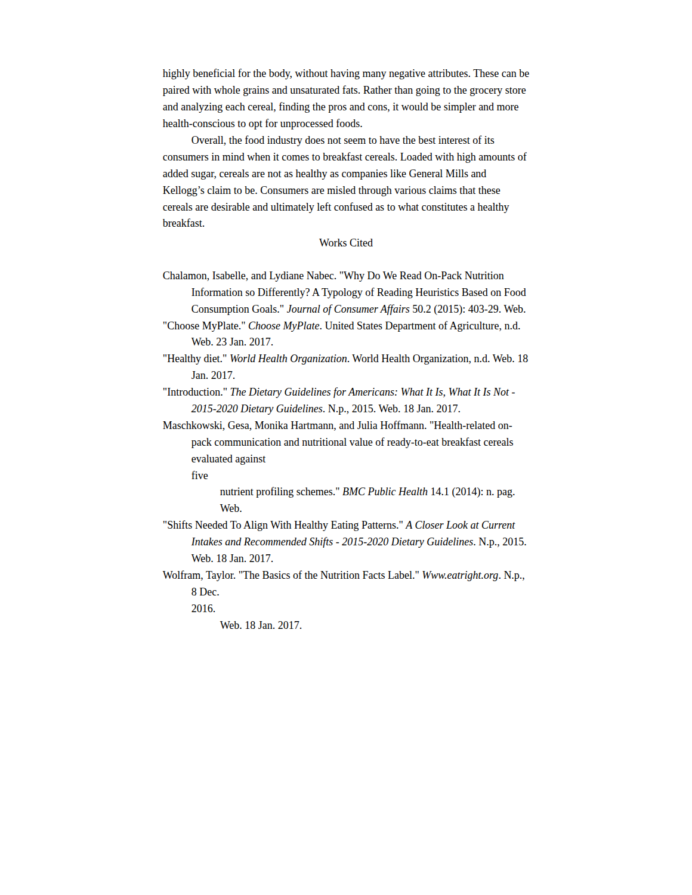highly beneficial for the body, without having many negative attributes. These can be paired with whole grains and unsaturated fats. Rather than going to the grocery store and analyzing each cereal, finding the pros and cons, it would be simpler and more health-conscious to opt for unprocessed foods.
Overall, the food industry does not seem to have the best interest of its consumers in mind when it comes to breakfast cereals. Loaded with high amounts of added sugar, cereals are not as healthy as companies like General Mills and Kellogg’s claim to be. Consumers are misled through various claims that these cereals are desirable and ultimately left confused as to what constitutes a healthy breakfast.
Works Cited
Chalamon, Isabelle, and Lydiane Nabec. "Why Do We Read On-Pack Nutrition Information so Differently? A Typology of Reading Heuristics Based on Food Consumption Goals." Journal of Consumer Affairs 50.2 (2015): 403-29. Web.
"Choose MyPlate." Choose MyPlate. United States Department of Agriculture, n.d. Web. 23 Jan. 2017.
"Healthy diet." World Health Organization. World Health Organization, n.d. Web. 18 Jan. 2017.
"Introduction." The Dietary Guidelines for Americans: What It Is, What It Is Not - 2015-2020 Dietary Guidelines. N.p., 2015. Web. 18 Jan. 2017.
Maschkowski, Gesa, Monika Hartmann, and Julia Hoffmann. "Health-related on-pack communication and nutritional value of ready-to-eat breakfast cereals evaluated against five nutrient profiling schemes." BMC Public Health 14.1 (2014): n. pag. Web.
"Shifts Needed To Align With Healthy Eating Patterns." A Closer Look at Current Intakes and Recommended Shifts - 2015-2020 Dietary Guidelines. N.p., 2015. Web. 18 Jan. 2017.
Wolfram, Taylor. "The Basics of the Nutrition Facts Label." Www.eatright.org. N.p., 8 Dec. 2016. Web. 18 Jan. 2017.